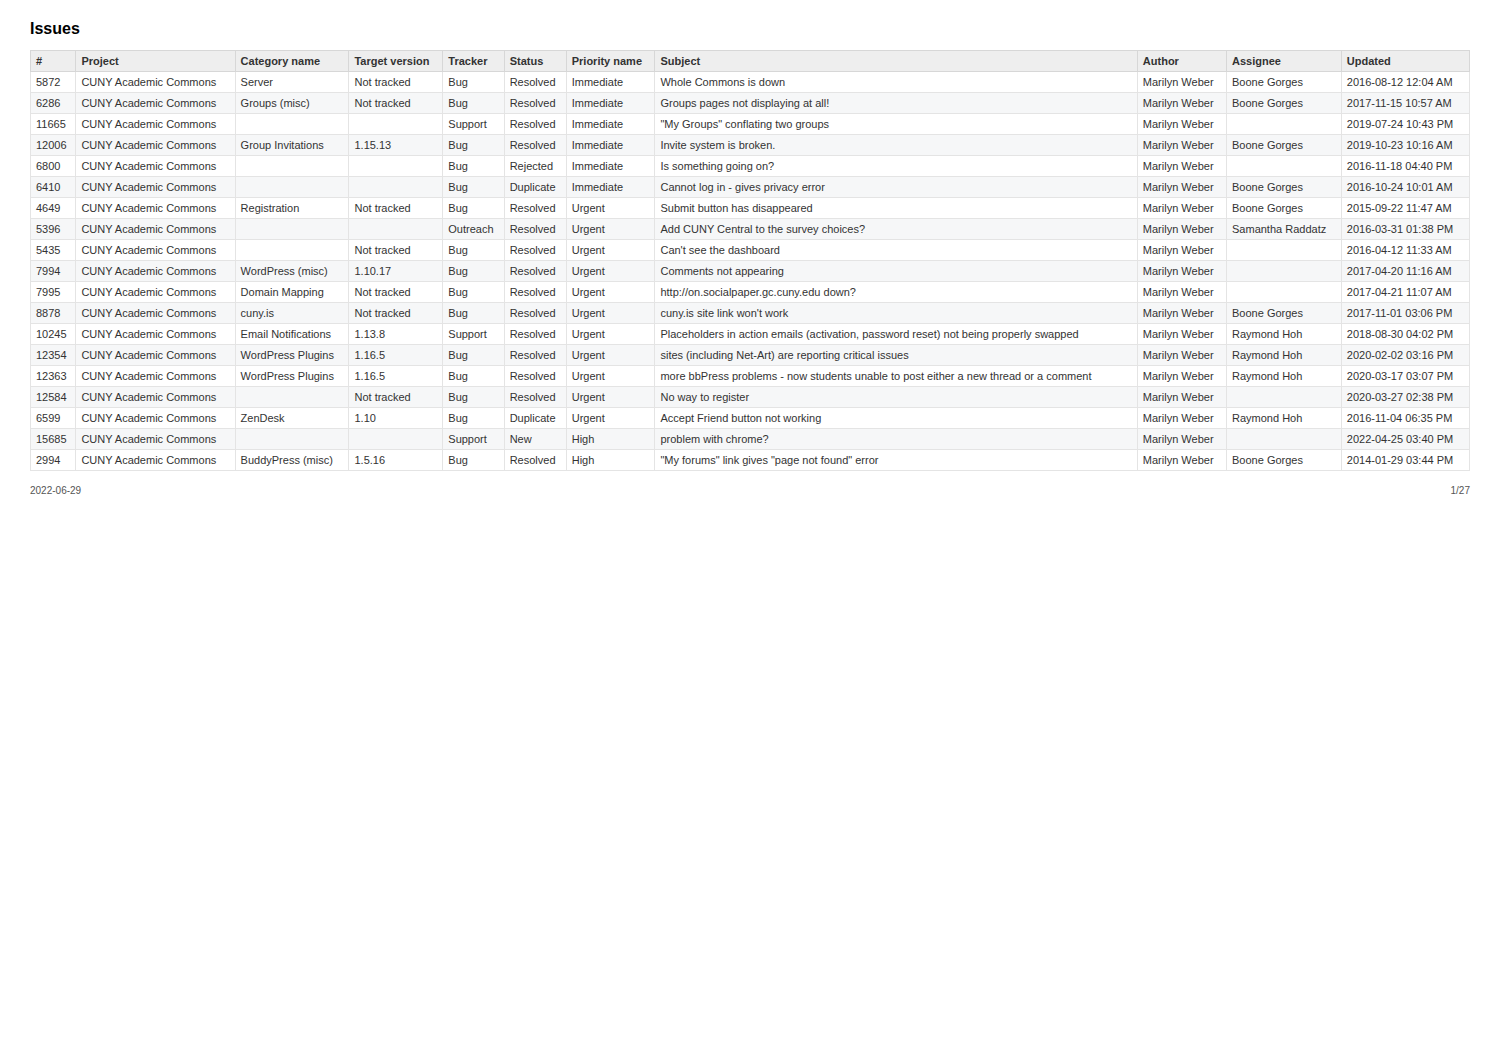Issues
| # | Project | Category name | Target version | Tracker | Status | Priority name | Subject | Author | Assignee | Updated |
| --- | --- | --- | --- | --- | --- | --- | --- | --- | --- | --- |
| 5872 | CUNY Academic Commons | Server | Not tracked | Bug | Resolved | Immediate | Whole Commons is down | Marilyn Weber | Boone Gorges | 2016-08-12 12:04 AM |
| 6286 | CUNY Academic Commons | Groups (misc) | Not tracked | Bug | Resolved | Immediate | Groups pages not displaying at all! | Marilyn Weber | Boone Gorges | 2017-11-15 10:57 AM |
| 11665 | CUNY Academic Commons | | | Support | Resolved | Immediate | "My Groups" conflating two groups | Marilyn Weber | | 2019-07-24 10:43 PM |
| 12006 | CUNY Academic Commons | Group Invitations | 1.15.13 | Bug | Resolved | Immediate | Invite system is broken. | Marilyn Weber | Boone Gorges | 2019-10-23 10:16 AM |
| 6800 | CUNY Academic Commons | | | Bug | Rejected | Immediate | Is something going on? | Marilyn Weber | | 2016-11-18 04:40 PM |
| 6410 | CUNY Academic Commons | | | Bug | Duplicate | Immediate | Cannot log in - gives privacy error | Marilyn Weber | Boone Gorges | 2016-10-24 10:01 AM |
| 4649 | CUNY Academic Commons | Registration | Not tracked | Bug | Resolved | Urgent | Submit button has disappeared | Marilyn Weber | Boone Gorges | 2015-09-22 11:47 AM |
| 5396 | CUNY Academic Commons | | | Outreach | Resolved | Urgent | Add CUNY Central to the survey choices? | Marilyn Weber | Samantha Raddatz | 2016-03-31 01:38 PM |
| 5435 | CUNY Academic Commons | | Not tracked | Bug | Resolved | Urgent | Can't see the dashboard | Marilyn Weber | | 2016-04-12 11:33 AM |
| 7994 | CUNY Academic Commons | WordPress (misc) | 1.10.17 | Bug | Resolved | Urgent | Comments not appearing | Marilyn Weber | | 2017-04-20 11:16 AM |
| 7995 | CUNY Academic Commons | Domain Mapping | Not tracked | Bug | Resolved | Urgent | http://on.socialpaper.gc.cuny.edu down? | Marilyn Weber | | 2017-04-21 11:07 AM |
| 8878 | CUNY Academic Commons | cuny.is | Not tracked | Bug | Resolved | Urgent | cuny.is site link won't work | Marilyn Weber | Boone Gorges | 2017-11-01 03:06 PM |
| 10245 | CUNY Academic Commons | Email Notifications | 1.13.8 | Support | Resolved | Urgent | Placeholders in action emails (activation, password reset) not being properly swapped | Marilyn Weber | Raymond Hoh | 2018-08-30 04:02 PM |
| 12354 | CUNY Academic Commons | WordPress Plugins | 1.16.5 | Bug | Resolved | Urgent | sites (including Net-Art) are reporting critical issues | Marilyn Weber | Raymond Hoh | 2020-02-02 03:16 PM |
| 12363 | CUNY Academic Commons | WordPress Plugins | 1.16.5 | Bug | Resolved | Urgent | more bbPress problems - now students unable to post either a new thread or a comment | Marilyn Weber | Raymond Hoh | 2020-03-17 03:07 PM |
| 12584 | CUNY Academic Commons | | Not tracked | Bug | Resolved | Urgent | No way to register | Marilyn Weber | | 2020-03-27 02:38 PM |
| 6599 | CUNY Academic Commons | ZenDesk | 1.10 | Bug | Duplicate | Urgent | Accept Friend button not working | Marilyn Weber | Raymond Hoh | 2016-11-04 06:35 PM |
| 15685 | CUNY Academic Commons | | | Support | New | High | problem with chrome? | Marilyn Weber | | 2022-04-25 03:40 PM |
| 2994 | CUNY Academic Commons | BuddyPress (misc) | 1.5.16 | Bug | Resolved | High | "My forums" link gives "page not found" error | Marilyn Weber | Boone Gorges | 2014-01-29 03:44 PM |
2022-06-29 1/27